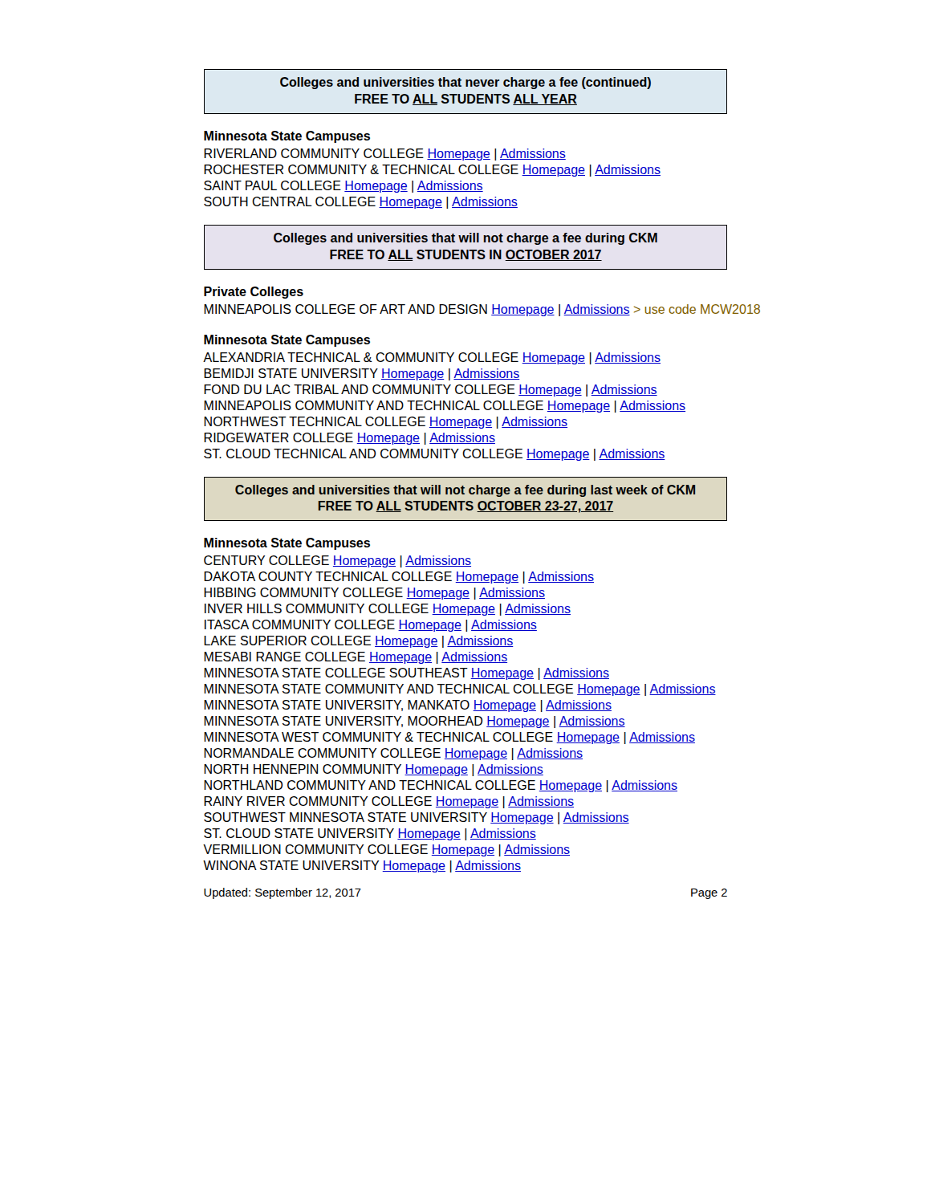Colleges and universities that never charge a fee (continued)
FREE TO ALL STUDENTS ALL YEAR
Minnesota State Campuses
RIVERLAND COMMUNITY COLLEGE Homepage | Admissions
ROCHESTER COMMUNITY & TECHNICAL COLLEGE Homepage | Admissions
SAINT PAUL COLLEGE Homepage | Admissions
SOUTH CENTRAL COLLEGE Homepage | Admissions
Colleges and universities that will not charge a fee during CKM
FREE TO ALL STUDENTS IN OCTOBER 2017
Private Colleges
MINNEAPOLIS COLLEGE OF ART AND DESIGN Homepage | Admissions > use code MCW2018
Minnesota State Campuses
ALEXANDRIA TECHNICAL & COMMUNITY COLLEGE Homepage | Admissions
BEMIDJI STATE UNIVERSITY Homepage | Admissions
FOND DU LAC TRIBAL AND COMMUNITY COLLEGE Homepage | Admissions
MINNEAPOLIS COMMUNITY AND TECHNICAL COLLEGE Homepage | Admissions
NORTHWEST TECHNICAL COLLEGE Homepage | Admissions
RIDGEWATER COLLEGE Homepage | Admissions
ST. CLOUD TECHNICAL AND COMMUNITY COLLEGE Homepage | Admissions
Colleges and universities that will not charge a fee during last week of CKM
FREE TO ALL STUDENTS OCTOBER 23-27, 2017
Minnesota State Campuses
CENTURY COLLEGE Homepage | Admissions
DAKOTA COUNTY TECHNICAL COLLEGE Homepage | Admissions
HIBBING COMMUNITY COLLEGE Homepage | Admissions
INVER HILLS COMMUNITY COLLEGE Homepage | Admissions
ITASCA COMMUNITY COLLEGE Homepage | Admissions
LAKE SUPERIOR COLLEGE Homepage | Admissions
MESABI RANGE COLLEGE Homepage | Admissions
MINNESOTA STATE COLLEGE SOUTHEAST Homepage | Admissions
MINNESOTA STATE COMMUNITY AND TECHNICAL COLLEGE Homepage | Admissions
MINNESOTA STATE UNIVERSITY, MANKATO Homepage | Admissions
MINNESOTA STATE UNIVERSITY, MOORHEAD Homepage | Admissions
MINNESOTA WEST COMMUNITY & TECHNICAL COLLEGE Homepage | Admissions
NORMANDALE COMMUNITY COLLEGE Homepage | Admissions
NORTH HENNEPIN COMMUNITY Homepage | Admissions
NORTHLAND COMMUNITY AND TECHNICAL COLLEGE Homepage | Admissions
RAINY RIVER COMMUNITY COLLEGE Homepage | Admissions
SOUTHWEST MINNESOTA STATE UNIVERSITY Homepage | Admissions
ST. CLOUD STATE UNIVERSITY Homepage | Admissions
VERMILLION COMMUNITY COLLEGE Homepage | Admissions
WINONA STATE UNIVERSITY Homepage | Admissions
Updated: September 12, 2017 Page 2